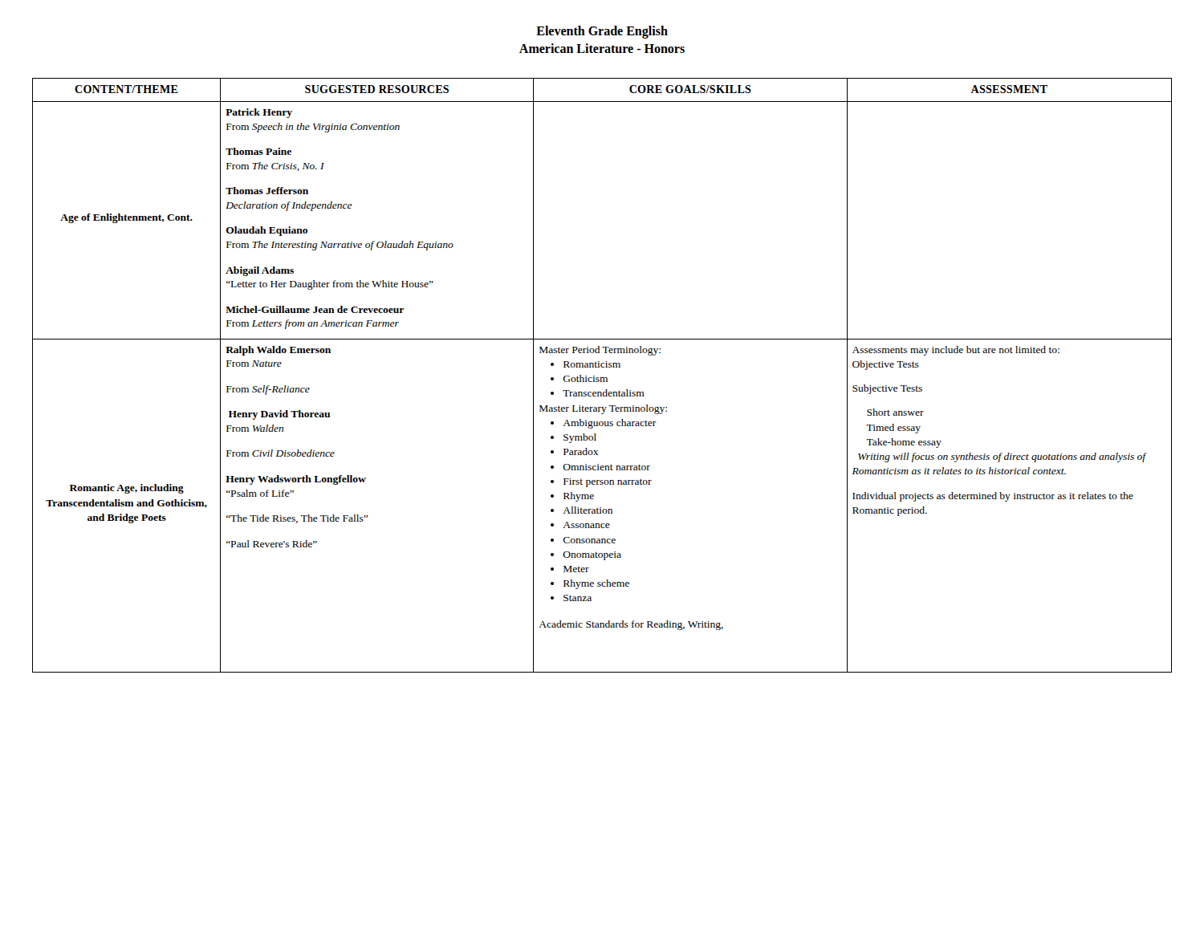Eleventh Grade EnglishAmerican Literature - Honors
| CONTENT/THEME | SUGGESTED RESOURCES | CORE GOALS/SKILLS | ASSESSMENT |
| --- | --- | --- | --- |
| Age of Enlightenment, Cont. | Patrick Henry From Speech in the Virginia Convention Thomas Paine From The Crisis, No. I Thomas Jefferson Declaration of Independence Olaudah Equiano From The Interesting Narrative of Olaudah Equiano Abigail Adams “Letter to Her Daughter from the White House” Michel-Guillaume Jean de Crevecoeur From Letters from an American Farmer | | |
| Romantic Age, including Transcendentalism and Gothicism, and Bridge Poets | Ralph Waldo Emerson From Nature From Self-Reliance Henry David Thoreau From Walden From Civil Disobedience Henry Wadsworth Longfellow “Psalm of Life” “The Tide Rises, The Tide Falls” “Paul Revere's Ride” | Master Period Terminology: Romanticism Gothicism Transcendentalism Master Literary Terminology: Ambiguous character Symbol Paradox Omniscient narrator First person narrator Rhyme Alliteration Assonance Consonance Onomatopeia Meter Rhyme scheme Stanza Academic Standards for Reading, Writing, | Assessments may include but are not limited to: Objective Tests Subjective Tests Short answer Timed essay Take-home essay Writing will focus on synthesis of direct quotations and analysis of Romanticism as it relates to its historical context. Individual projects as determined by instructor as it relates to the Romantic period. |